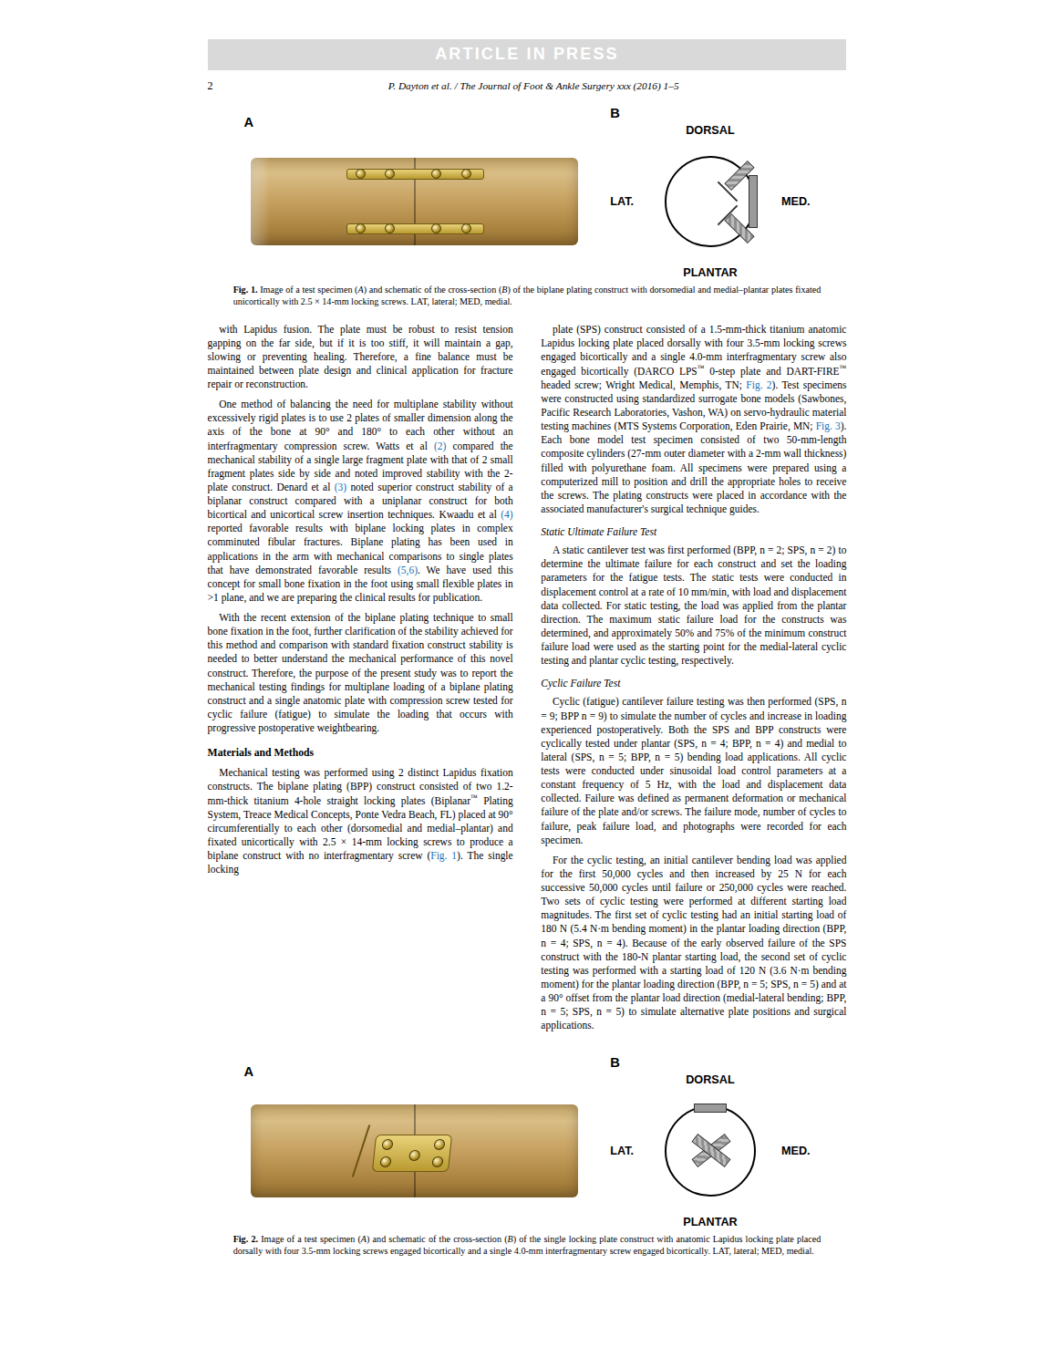ARTICLE IN PRESS
2
P. Dayton et al. / The Journal of Foot & Ankle Surgery xxx (2016) 1–5
A
B
DORSAL
PLANTAR
LAT.
MED.
Fig. 1. Image of a test specimen (A) and schematic of the cross-section (B) of the biplane plating construct with dorsomedial and medial–plantar plates fixated unicortically with 2.5 × 14-mm locking screws. LAT, lateral; MED, medial.
with Lapidus fusion. The plate must be robust to resist tension gapping on the far side, but if it is too stiff, it will maintain a gap, slowing or preventing healing. Therefore, a fine balance must be maintained between plate design and clinical application for fracture repair or reconstruction.
One method of balancing the need for multiplane stability without excessively rigid plates is to use 2 plates of smaller dimension along the axis of the bone at 90° and 180° to each other without an interfragmentary compression screw. Watts et al (2) compared the mechanical stability of a single large fragment plate with that of 2 small fragment plates side by side and noted improved stability with the 2-plate construct. Denard et al (3) noted superior construct stability of a biplanar construct compared with a uniplanar construct for both bicortical and unicortical screw insertion techniques. Kwaadu et al (4) reported favorable results with biplane locking plates in complex comminuted fibular fractures. Biplane plating has been used in applications in the arm with mechanical comparisons to single plates that have demonstrated favorable results (5,6). We have used this concept for small bone fixation in the foot using small flexible plates in >1 plane, and we are preparing the clinical results for publication.
With the recent extension of the biplane plating technique to small bone fixation in the foot, further clarification of the stability achieved for this method and comparison with standard fixation construct stability is needed to better understand the mechanical performance of this novel construct. Therefore, the purpose of the present study was to report the mechanical testing findings for multiplane loading of a biplane plating construct and a single anatomic plate with compression screw tested for cyclic failure (fatigue) to simulate the loading that occurs with progressive postoperative weightbearing.
Materials and Methods
Mechanical testing was performed using 2 distinct Lapidus fixation constructs. The biplane plating (BPP) construct consisted of two 1.2-mm-thick titanium 4-hole straight locking plates (Biplanar™ Plating System, Treace Medical Concepts, Ponte Vedra Beach, FL) placed at 90° circumferentially to each other (dorsomedial and medial–plantar) and fixated unicortically with 2.5 × 14-mm locking screws to produce a biplane construct with no interfragmentary screw (Fig. 1). The single locking
plate (SPS) construct consisted of a 1.5-mm-thick titanium anatomic Lapidus locking plate placed dorsally with four 3.5-mm locking screws engaged bicortically and a single 4.0-mm interfragmentary screw also engaged bicortically (DARCO LPS™ 0-step plate and DART-FIRE™ headed screw; Wright Medical, Memphis, TN; Fig. 2). Test specimens were constructed using standardized surrogate bone models (Sawbones, Pacific Research Laboratories, Vashon, WA) on servo-hydraulic material testing machines (MTS Systems Corporation, Eden Prairie, MN; Fig. 3). Each bone model test specimen consisted of two 50-mm-length composite cylinders (27-mm outer diameter with a 2-mm wall thickness) filled with polyurethane foam. All specimens were prepared using a computerized mill to position and drill the appropriate holes to receive the screws. The plating constructs were placed in accordance with the associated manufacturer's surgical technique guides.
Static Ultimate Failure Test
A static cantilever test was first performed (BPP, n = 2; SPS, n = 2) to determine the ultimate failure for each construct and set the loading parameters for the fatigue tests. The static tests were conducted in displacement control at a rate of 10 mm/min, with load and displacement data collected. For static testing, the load was applied from the plantar direction. The maximum static failure load for the constructs was determined, and approximately 50% and 75% of the minimum construct failure load were used as the starting point for the medial-lateral cyclic testing and plantar cyclic testing, respectively.
Cyclic Failure Test
Cyclic (fatigue) cantilever failure testing was then performed (SPS, n = 9; BPP n = 9) to simulate the number of cycles and increase in loading experienced postoperatively. Both the SPS and BPP constructs were cyclically tested under plantar (SPS, n = 4; BPP, n = 4) and medial to lateral (SPS, n = 5; BPP, n = 5) bending load applications. All cyclic tests were conducted under sinusoidal load control parameters at a constant frequency of 5 Hz, with the load and displacement data collected. Failure was defined as permanent deformation or mechanical failure of the plate and/or screws. The failure mode, number of cycles to failure, peak failure load, and photographs were recorded for each specimen.
For the cyclic testing, an initial cantilever bending load was applied for the first 50,000 cycles and then increased by 25 N for each successive 50,000 cycles until failure or 250,000 cycles were reached. Two sets of cyclic testing were performed at different starting load magnitudes. The first set of cyclic testing had an initial starting load of 180 N (5.4 N·m bending moment) in the plantar loading direction (BPP, n = 4; SPS, n = 4). Because of the early observed failure of the SPS construct with the 180-N plantar starting load, the second set of cyclic testing was performed with a starting load of 120 N (3.6 N·m bending moment) for the plantar loading direction (BPP, n = 5; SPS, n = 5) and at a 90° offset from the plantar load direction (medial-lateral bending; BPP, n = 5; SPS, n = 5) to simulate alternative plate positions and surgical applications.
A
B
DORSAL
PLANTAR
LAT.
MED.
Fig. 2. Image of a test specimen (A) and schematic of the cross-section (B) of the single locking plate construct with anatomic Lapidus locking plate placed dorsally with four 3.5-mm locking screws engaged bicortically and a single 4.0-mm interfragmentary screw engaged bicortically. LAT, lateral; MED, medial.